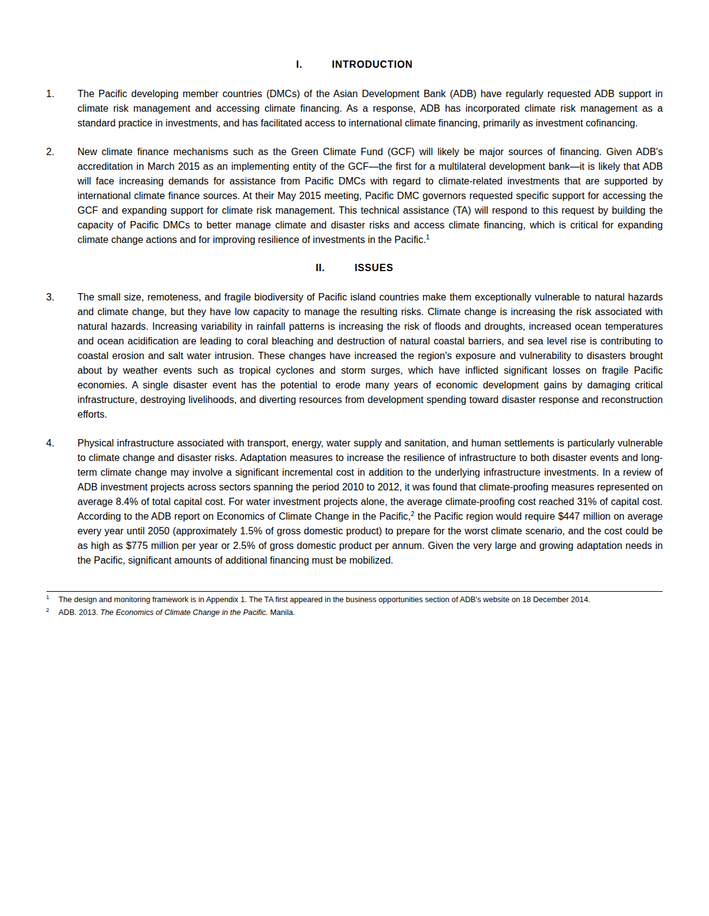I. INTRODUCTION
1.
The Pacific developing member countries (DMCs) of the Asian Development Bank (ADB) have regularly requested ADB support in climate risk management and accessing climate financing. As a response, ADB has incorporated climate risk management as a standard practice in investments, and has facilitated access to international climate financing, primarily as investment cofinancing.
2.
New climate finance mechanisms such as the Green Climate Fund (GCF) will likely be major sources of financing. Given ADB's accreditation in March 2015 as an implementing entity of the GCF—the first for a multilateral development bank—it is likely that ADB will face increasing demands for assistance from Pacific DMCs with regard to climate-related investments that are supported by international climate finance sources. At their May 2015 meeting, Pacific DMC governors requested specific support for accessing the GCF and expanding support for climate risk management. This technical assistance (TA) will respond to this request by building the capacity of Pacific DMCs to better manage climate and disaster risks and access climate financing, which is critical for expanding climate change actions and for improving resilience of investments in the Pacific.1
II. ISSUES
3.
The small size, remoteness, and fragile biodiversity of Pacific island countries make them exceptionally vulnerable to natural hazards and climate change, but they have low capacity to manage the resulting risks. Climate change is increasing the risk associated with natural hazards. Increasing variability in rainfall patterns is increasing the risk of floods and droughts, increased ocean temperatures and ocean acidification are leading to coral bleaching and destruction of natural coastal barriers, and sea level rise is contributing to coastal erosion and salt water intrusion. These changes have increased the region's exposure and vulnerability to disasters brought about by weather events such as tropical cyclones and storm surges, which have inflicted significant losses on fragile Pacific economies. A single disaster event has the potential to erode many years of economic development gains by damaging critical infrastructure, destroying livelihoods, and diverting resources from development spending toward disaster response and reconstruction efforts.
4.
Physical infrastructure associated with transport, energy, water supply and sanitation, and human settlements is particularly vulnerable to climate change and disaster risks. Adaptation measures to increase the resilience of infrastructure to both disaster events and long-term climate change may involve a significant incremental cost in addition to the underlying infrastructure investments. In a review of ADB investment projects across sectors spanning the period 2010 to 2012, it was found that climate-proofing measures represented on average 8.4% of total capital cost. For water investment projects alone, the average climate-proofing cost reached 31% of capital cost. According to the ADB report on Economics of Climate Change in the Pacific,2 the Pacific region would require $447 million on average every year until 2050 (approximately 1.5% of gross domestic product) to prepare for the worst climate scenario, and the cost could be as high as $775 million per year or 2.5% of gross domestic product per annum. Given the very large and growing adaptation needs in the Pacific, significant amounts of additional financing must be mobilized.
1
The design and monitoring framework is in Appendix 1. The TA first appeared in the business opportunities section of ADB's website on 18 December 2014.
2
ADB. 2013. The Economics of Climate Change in the Pacific. Manila.